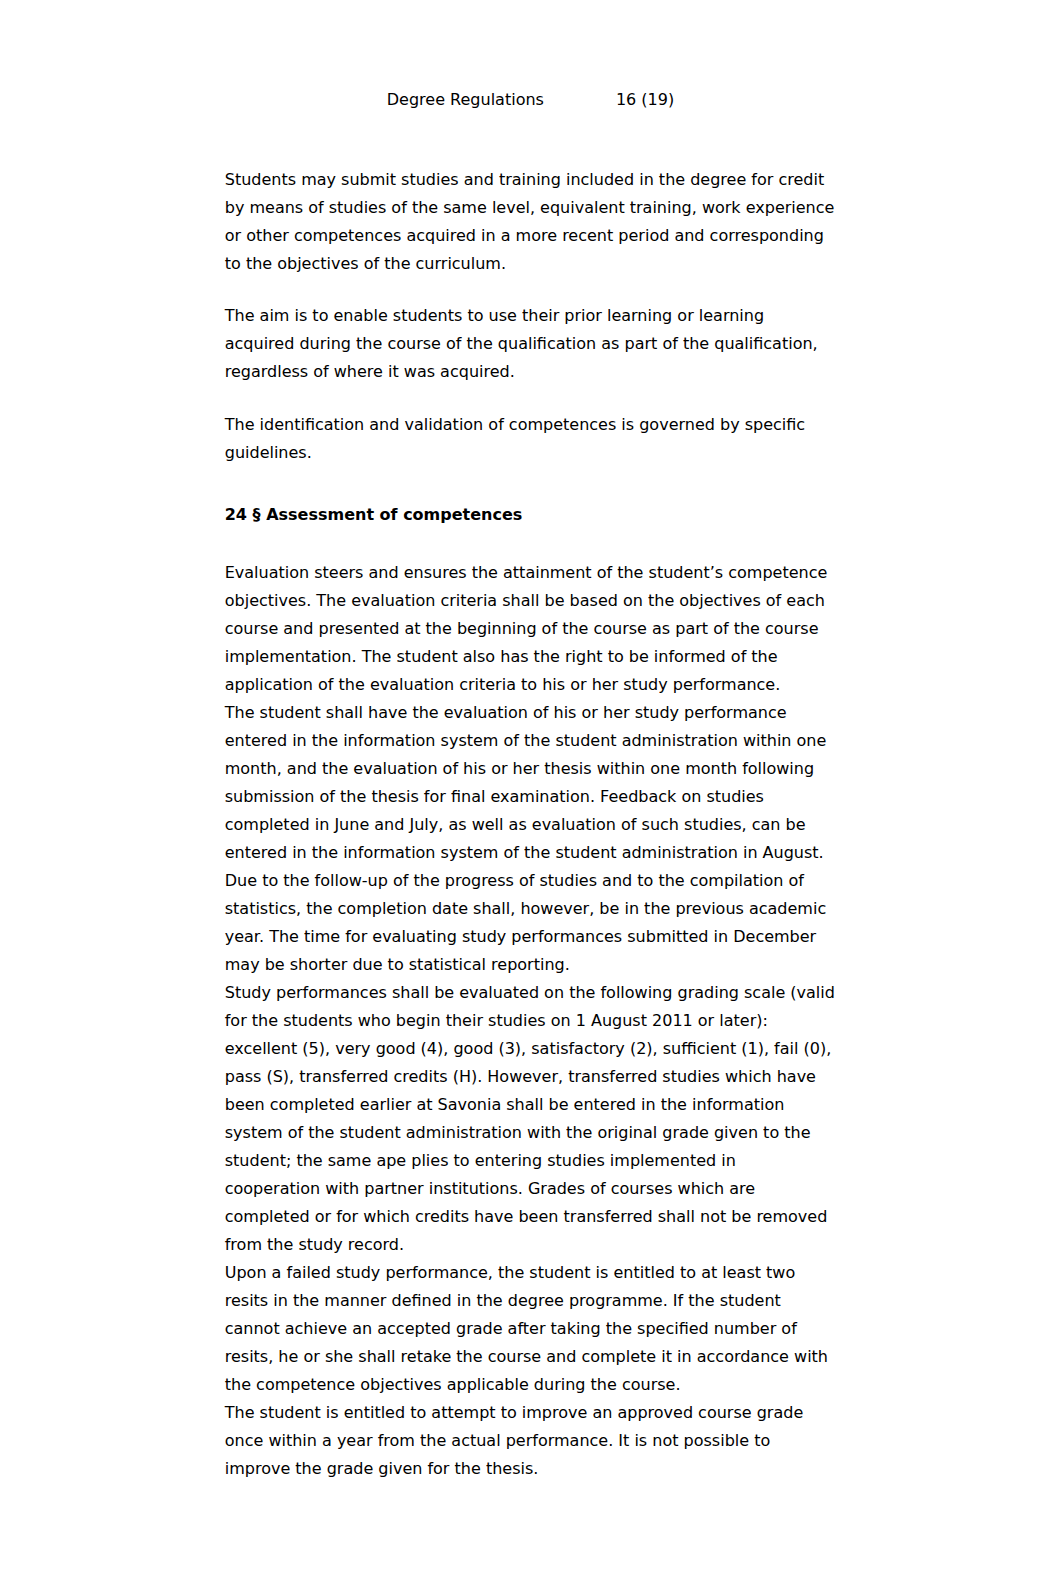Degree Regulations 16 (19)
Students may submit studies and training included in the degree for credit by means of studies of the same level, equivalent training, work experience or other competences acquired in a more recent period and corresponding to the objectives of the curriculum.
The aim is to enable students to use their prior learning or learning acquired during the course of the qualification as part of the qualification, regardless of where it was acquired.
The identification and validation of competences is governed by specific guidelines.
24 § Assessment of competences
Evaluation steers and ensures the attainment of the student’s competence objectives. The evaluation criteria shall be based on the objectives of each course and presented at the beginning of the course as part of the course implementation. The student also has the right to be informed of the application of the evaluation criteria to his or her study performance.
The student shall have the evaluation of his or her study performance entered in the information system of the student administration within one month, and the evaluation of his or her thesis within one month following submission of the thesis for final examination. Feedback on studies completed in June and July, as well as evaluation of such studies, can be entered in the information system of the student administration in August. Due to the follow-up of the progress of studies and to the compilation of statistics, the completion date shall, however, be in the previous academic year. The time for evaluating study performances submitted in December may be shorter due to statistical reporting.
Study performances shall be evaluated on the following grading scale (valid for the students who begin their studies on 1 August 2011 or later): excellent (5), very good (4), good (3), satisfactory (2), sufficient (1), fail (0), pass (S), transferred credits (H). However, transferred studies which have been completed earlier at Savonia shall be entered in the information system of the student administration with the original grade given to the student; the same ape plies to entering studies implemented in cooperation with partner institutions. Grades of courses which are completed or for which credits have been transferred shall not be removed from the study record.
Upon a failed study performance, the student is entitled to at least two resits in the manner defined in the degree programme. If the student cannot achieve an accepted grade after taking the specified number of resits, he or she shall retake the course and complete it in accordance with the competence objectives applicable during the course.
The student is entitled to attempt to improve an approved course grade once within a year from the actual performance. It is not possible to improve the grade given for the thesis.